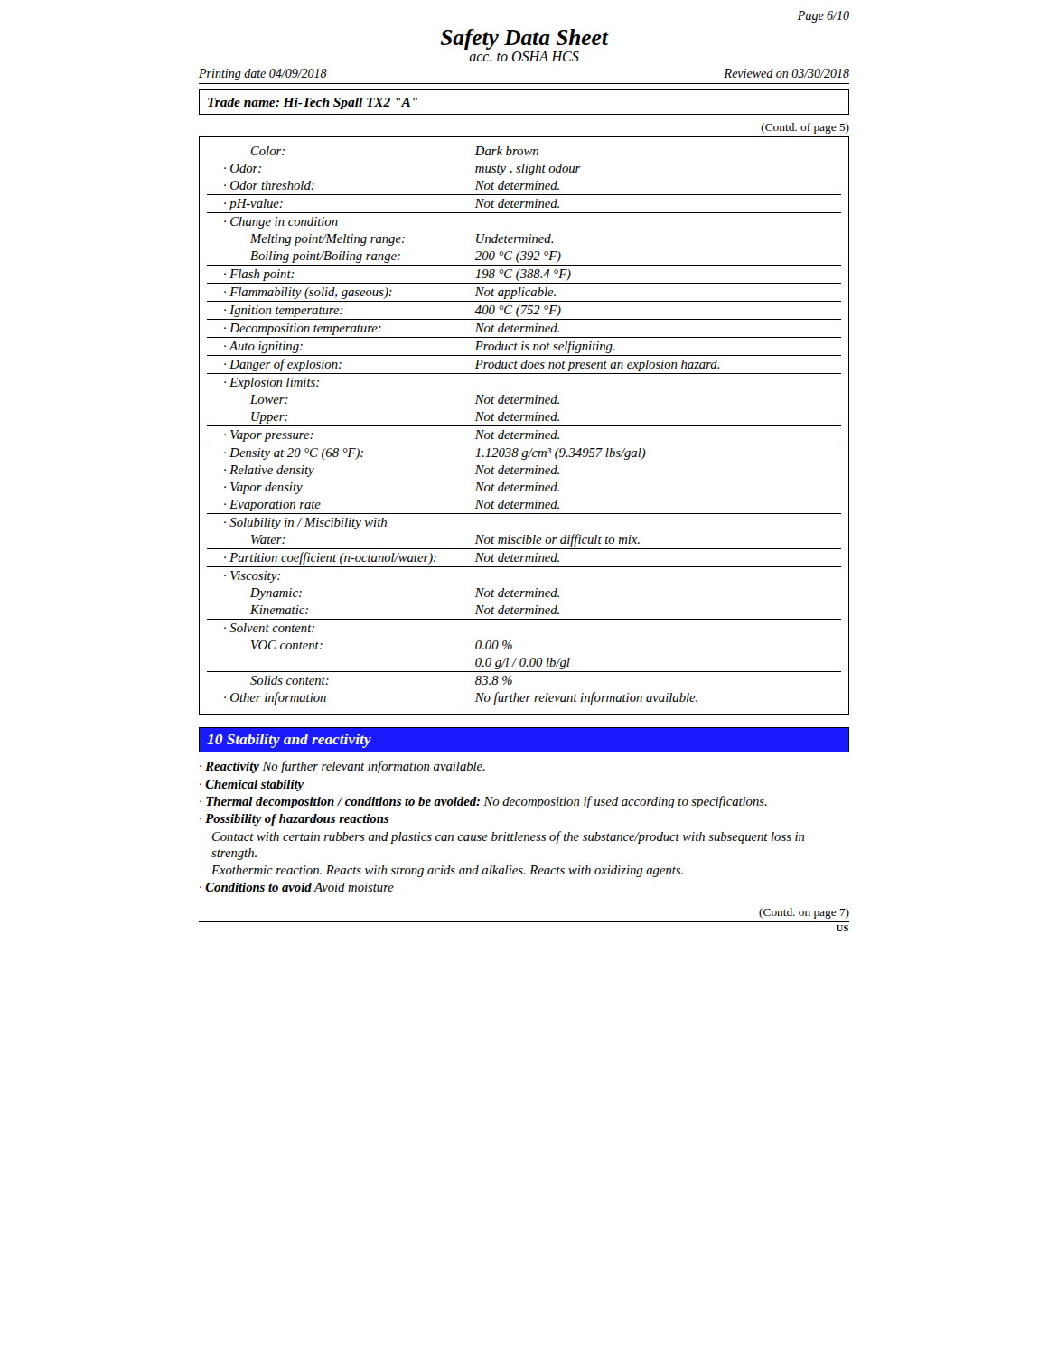Page 6/10
Safety Data Sheet
acc. to OSHA HCS
Printing date 04/09/2018 Reviewed on 03/30/2018
Trade name: Hi-Tech Spall TX2 "A"
(Contd. of page 5)
| Color: | Dark brown |
| · Odor: | musty , slight odour |
| · Odor threshold: | Not determined. |
| · pH-value: | Not determined. |
| · Change in condition | |
| Melting point/Melting range: | Undetermined. |
| Boiling point/Boiling range: | 200 °C (392 °F) |
| · Flash point: | 198 °C (388.4 °F) |
| · Flammability (solid, gaseous): | Not applicable. |
| · Ignition temperature: | 400 °C (752 °F) |
| · Decomposition temperature: | Not determined. |
| · Auto igniting: | Product is not selfigniting. |
| · Danger of explosion: | Product does not present an explosion hazard. |
| · Explosion limits: | |
| Lower: | Not determined. |
| Upper: | Not determined. |
| · Vapor pressure: | Not determined. |
| · Density at 20 °C (68 °F): | 1.12038 g/cm³ (9.34957 lbs/gal) |
| · Relative density | Not determined. |
| · Vapor density | Not determined. |
| · Evaporation rate | Not determined. |
| · Solubility in / Miscibility with | |
| Water: | Not miscible or difficult to mix. |
| · Partition coefficient (n-octanol/water): | Not determined. |
| · Viscosity: | |
| Dynamic: | Not determined. |
| Kinematic: | Not determined. |
| · Solvent content: | |
| VOC content: | 0.00 % |
| | 0.0 g/l / 0.00 lb/gl |
| Solids content: | 83.8 % |
| · Other information | No further relevant information available. |
10 Stability and reactivity
· Reactivity No further relevant information available.
· Chemical stability
· Thermal decomposition / conditions to be avoided: No decomposition if used according to specifications.
· Possibility of hazardous reactions
Contact with certain rubbers and plastics can cause brittleness of the substance/product with subsequent loss in strength.
Exothermic reaction. Reacts with strong acids and alkalies. Reacts with oxidizing agents.
· Conditions to avoid Avoid moisture
(Contd. on page 7)
US